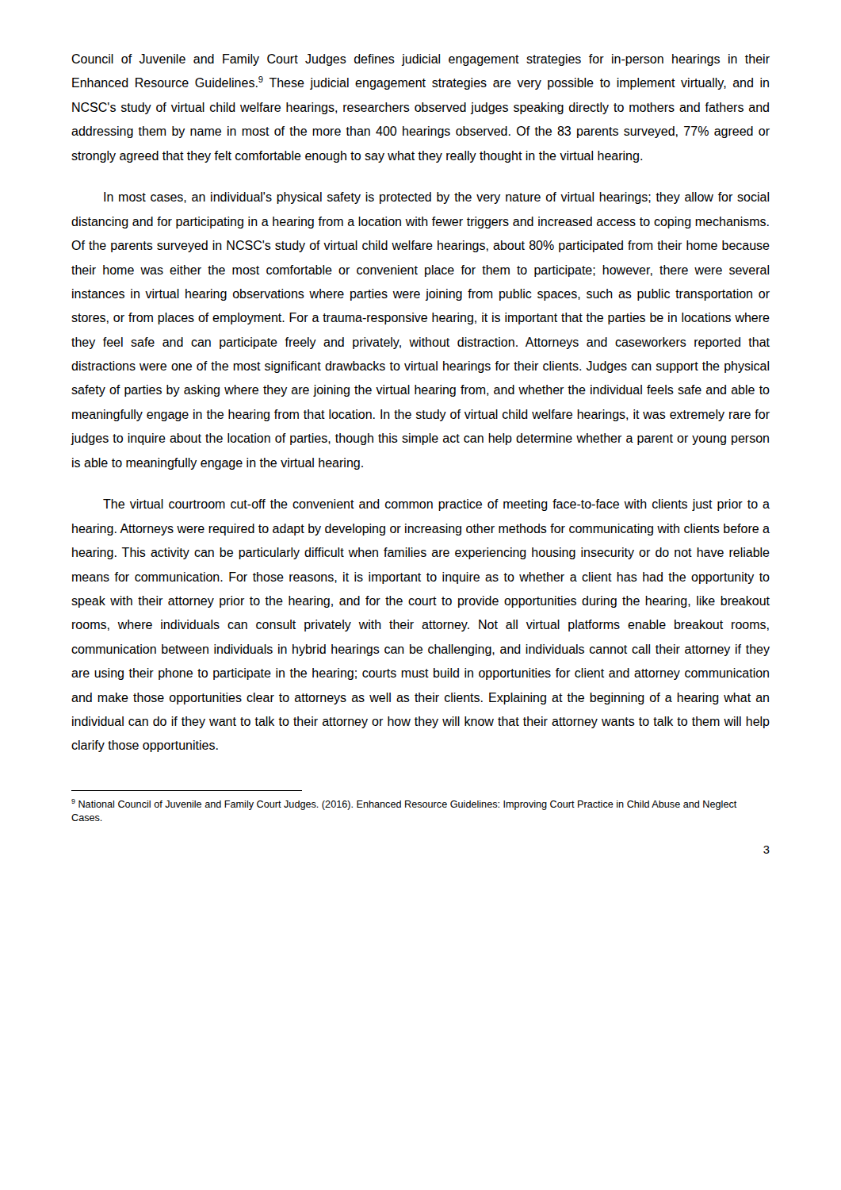Council of Juvenile and Family Court Judges defines judicial engagement strategies for in-person hearings in their Enhanced Resource Guidelines.9 These judicial engagement strategies are very possible to implement virtually, and in NCSC's study of virtual child welfare hearings, researchers observed judges speaking directly to mothers and fathers and addressing them by name in most of the more than 400 hearings observed. Of the 83 parents surveyed, 77% agreed or strongly agreed that they felt comfortable enough to say what they really thought in the virtual hearing.
In most cases, an individual's physical safety is protected by the very nature of virtual hearings; they allow for social distancing and for participating in a hearing from a location with fewer triggers and increased access to coping mechanisms. Of the parents surveyed in NCSC's study of virtual child welfare hearings, about 80% participated from their home because their home was either the most comfortable or convenient place for them to participate; however, there were several instances in virtual hearing observations where parties were joining from public spaces, such as public transportation or stores, or from places of employment. For a trauma-responsive hearing, it is important that the parties be in locations where they feel safe and can participate freely and privately, without distraction. Attorneys and caseworkers reported that distractions were one of the most significant drawbacks to virtual hearings for their clients. Judges can support the physical safety of parties by asking where they are joining the virtual hearing from, and whether the individual feels safe and able to meaningfully engage in the hearing from that location. In the study of virtual child welfare hearings, it was extremely rare for judges to inquire about the location of parties, though this simple act can help determine whether a parent or young person is able to meaningfully engage in the virtual hearing.
The virtual courtroom cut-off the convenient and common practice of meeting face-to-face with clients just prior to a hearing. Attorneys were required to adapt by developing or increasing other methods for communicating with clients before a hearing. This activity can be particularly difficult when families are experiencing housing insecurity or do not have reliable means for communication. For those reasons, it is important to inquire as to whether a client has had the opportunity to speak with their attorney prior to the hearing, and for the court to provide opportunities during the hearing, like breakout rooms, where individuals can consult privately with their attorney. Not all virtual platforms enable breakout rooms, communication between individuals in hybrid hearings can be challenging, and individuals cannot call their attorney if they are using their phone to participate in the hearing; courts must build in opportunities for client and attorney communication and make those opportunities clear to attorneys as well as their clients. Explaining at the beginning of a hearing what an individual can do if they want to talk to their attorney or how they will know that their attorney wants to talk to them will help clarify those opportunities.
9 National Council of Juvenile and Family Court Judges. (2016). Enhanced Resource Guidelines: Improving Court Practice in Child Abuse and Neglect Cases.
3